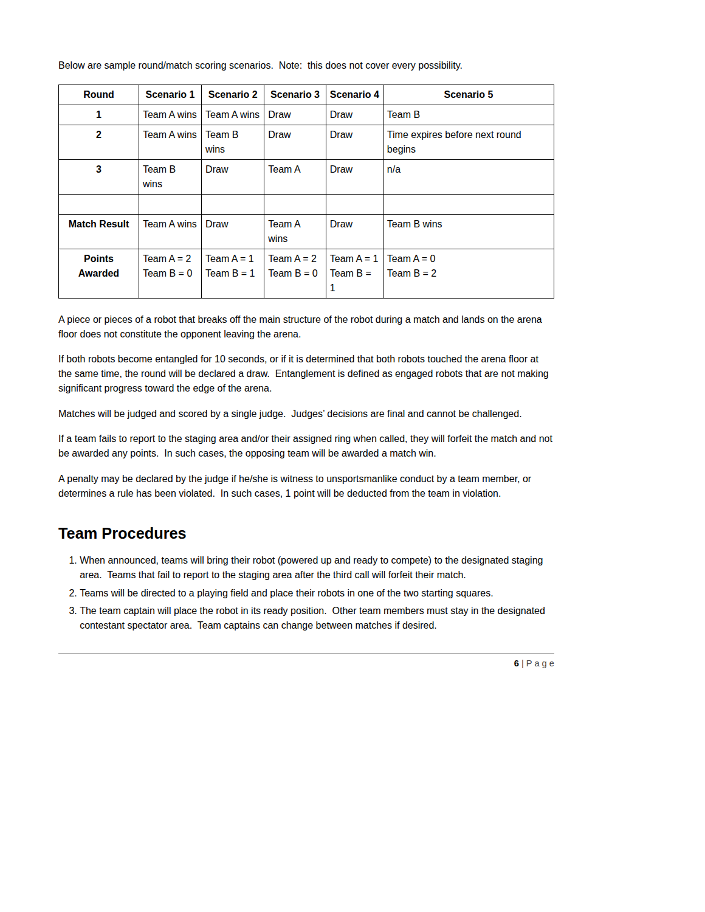Below are sample round/match scoring scenarios. Note: this does not cover every possibility.
| Round | Scenario 1 | Scenario 2 | Scenario 3 | Scenario 4 | Scenario 5 |
| --- | --- | --- | --- | --- | --- |
| 1 | Team A wins | Team A wins | Draw | Draw | Team B |
| 2 | Team A wins | Team B wins | Draw | Draw | Time expires before next round begins |
| 3 | Team B wins | Draw | Team A | Draw | n/a |
| Match Result | Team A wins | Draw | Team A wins | Draw | Team B wins |
| Points Awarded | Team A = 2 Team B = 0 | Team A = 1 Team B = 1 | Team A = 2 Team B = 0 | Team A = 1 Team B = 1 | Team A = 0 Team B = 2 |
A piece or pieces of a robot that breaks off the main structure of the robot during a match and lands on the arena floor does not constitute the opponent leaving the arena.
If both robots become entangled for 10 seconds, or if it is determined that both robots touched the arena floor at the same time, the round will be declared a draw. Entanglement is defined as engaged robots that are not making significant progress toward the edge of the arena.
Matches will be judged and scored by a single judge. Judges’ decisions are final and cannot be challenged.
If a team fails to report to the staging area and/or their assigned ring when called, they will forfeit the match and not be awarded any points. In such cases, the opposing team will be awarded a match win.
A penalty may be declared by the judge if he/she is witness to unsportsmanlike conduct by a team member, or determines a rule has been violated. In such cases, 1 point will be deducted from the team in violation.
Team Procedures
When announced, teams will bring their robot (powered up and ready to compete) to the designated staging area. Teams that fail to report to the staging area after the third call will forfeit their match.
Teams will be directed to a playing field and place their robots in one of the two starting squares.
The team captain will place the robot in its ready position. Other team members must stay in the designated contestant spectator area. Team captains can change between matches if desired.
6 | P a g e